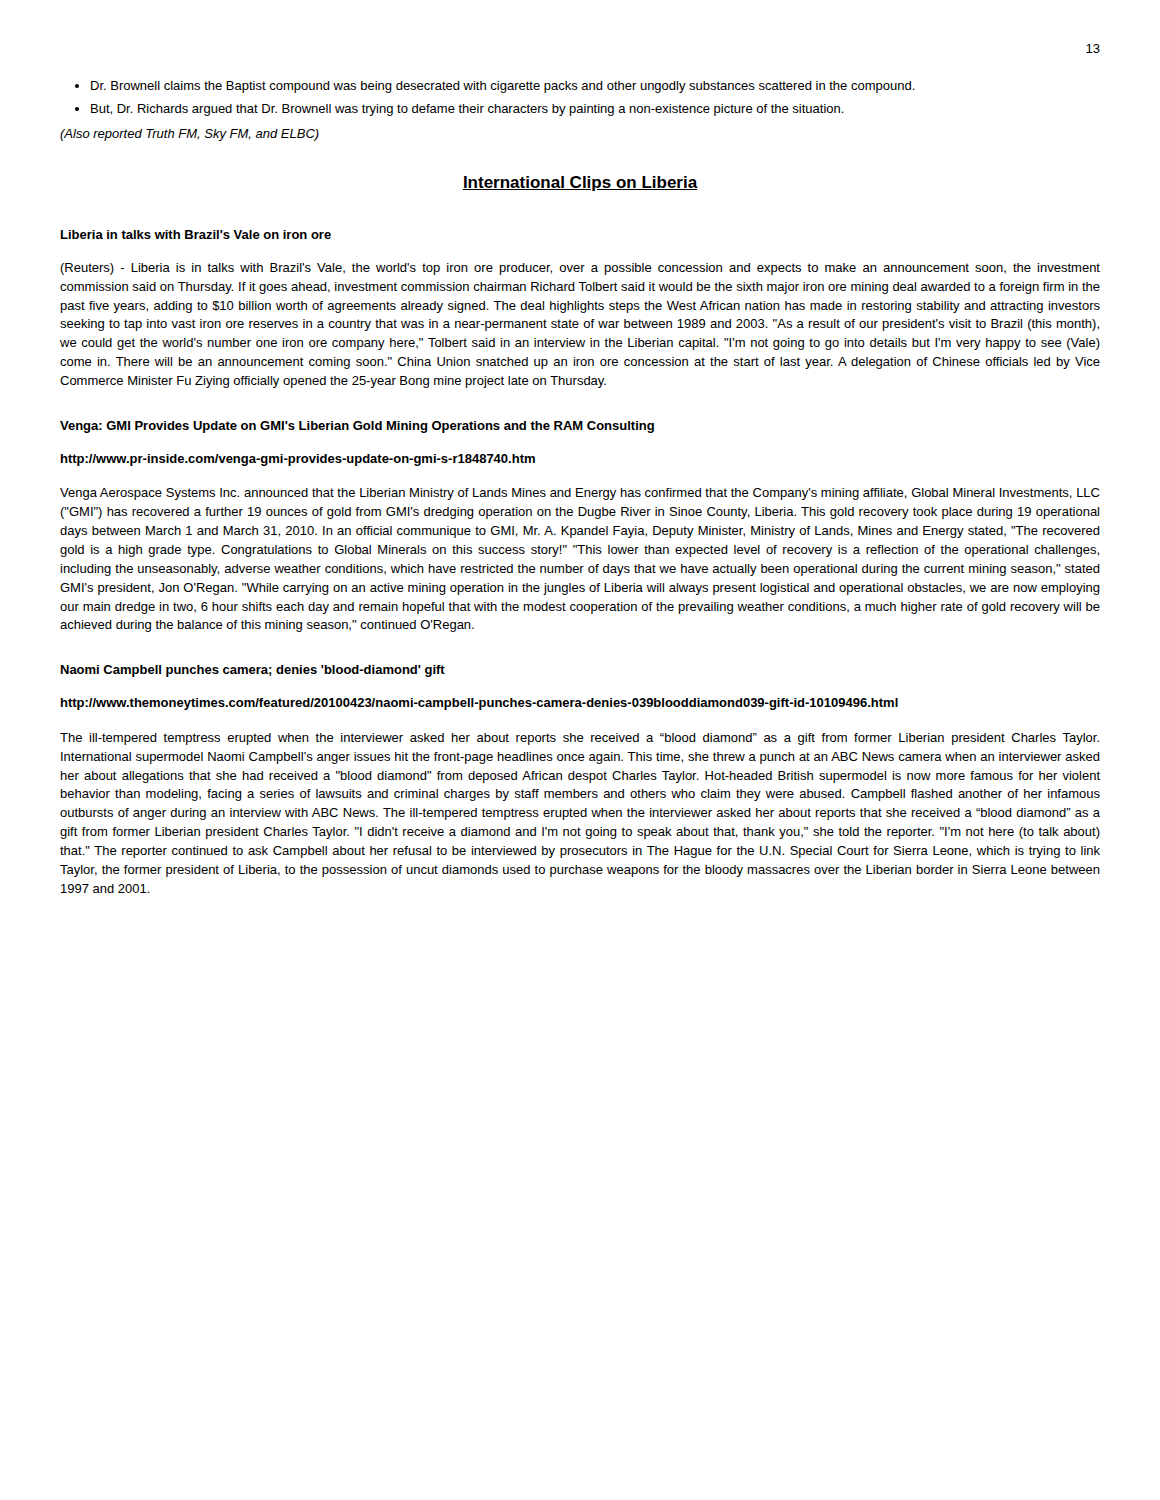13
Dr. Brownell claims the Baptist compound was being desecrated with cigarette packs and other ungodly substances scattered in the compound.
But, Dr. Richards argued that Dr. Brownell was trying to defame their characters by painting a non-existence picture of the situation.
(Also reported Truth FM, Sky FM, and ELBC)
International Clips on Liberia
Liberia in talks with Brazil's Vale on iron ore
(Reuters) - Liberia is in talks with Brazil's Vale, the world's top iron ore producer, over a possible concession and expects to make an announcement soon, the investment commission said on Thursday. If it goes ahead, investment commission chairman Richard Tolbert said it would be the sixth major iron ore mining deal awarded to a foreign firm in the past five years, adding to $10 billion worth of agreements already signed. The deal highlights steps the West African nation has made in restoring stability and attracting investors seeking to tap into vast iron ore reserves in a country that was in a near-permanent state of war between 1989 and 2003. "As a result of our president's visit to Brazil (this month), we could get the world's number one iron ore company here," Tolbert said in an interview in the Liberian capital. "I'm not going to go into details but I'm very happy to see (Vale) come in. There will be an announcement coming soon." China Union snatched up an iron ore concession at the start of last year. A delegation of Chinese officials led by Vice Commerce Minister Fu Ziying officially opened the 25-year Bong mine project late on Thursday.
Venga: GMI Provides Update on GMI's Liberian Gold Mining Operations and the RAM Consulting
http://www.pr-inside.com/venga-gmi-provides-update-on-gmi-s-r1848740.htm
Venga Aerospace Systems Inc. announced that the Liberian Ministry of Lands Mines and Energy has confirmed that the Company's mining affiliate, Global Mineral Investments, LLC ("GMI") has recovered a further 19 ounces of gold from GMI's dredging operation on the Dugbe River in Sinoe County, Liberia. This gold recovery took place during 19 operational days between March 1 and March 31, 2010. In an official communique to GMI, Mr. A. Kpandel Fayia, Deputy Minister, Ministry of Lands, Mines and Energy stated, "The recovered gold is a high grade type. Congratulations to Global Minerals on this success story!" "This lower than expected level of recovery is a reflection of the operational challenges, including the unseasonably, adverse weather conditions, which have restricted the number of days that we have actually been operational during the current mining season," stated GMI's president, Jon O'Regan. "While carrying on an active mining operation in the jungles of Liberia will always present logistical and operational obstacles, we are now employing our main dredge in two, 6 hour shifts each day and remain hopeful that with the modest cooperation of the prevailing weather conditions, a much higher rate of gold recovery will be achieved during the balance of this mining season," continued O'Regan.
Naomi Campbell punches camera; denies 'blood-diamond' gift
http://www.themoneytimes.com/featured/20100423/naomi-campbell-punches-camera-denies-039blooddiamond039-gift-id-10109496.html
The ill-tempered temptress erupted when the interviewer asked her about reports she received a “blood diamond” as a gift from former Liberian president Charles Taylor. International supermodel Naomi Campbell’s anger issues hit the front-page headlines once again. This time, she threw a punch at an ABC News camera when an interviewer asked her about allegations that she had received a "blood diamond" from deposed African despot Charles Taylor. Hot-headed British supermodel is now more famous for her violent behavior than modeling, facing a series of lawsuits and criminal charges by staff members and others who claim they were abused. Campbell flashed another of her infamous outbursts of anger during an interview with ABC News. The ill-tempered temptress erupted when the interviewer asked her about reports that she received a “blood diamond” as a gift from former Liberian president Charles Taylor. "I didn't receive a diamond and I'm not going to speak about that, thank you," she told the reporter. "I'm not here (to talk about) that." The reporter continued to ask Campbell about her refusal to be interviewed by prosecutors in The Hague for the U.N. Special Court for Sierra Leone, which is trying to link Taylor, the former president of Liberia, to the possession of uncut diamonds used to purchase weapons for the bloody massacres over the Liberian border in Sierra Leone between 1997 and 2001.